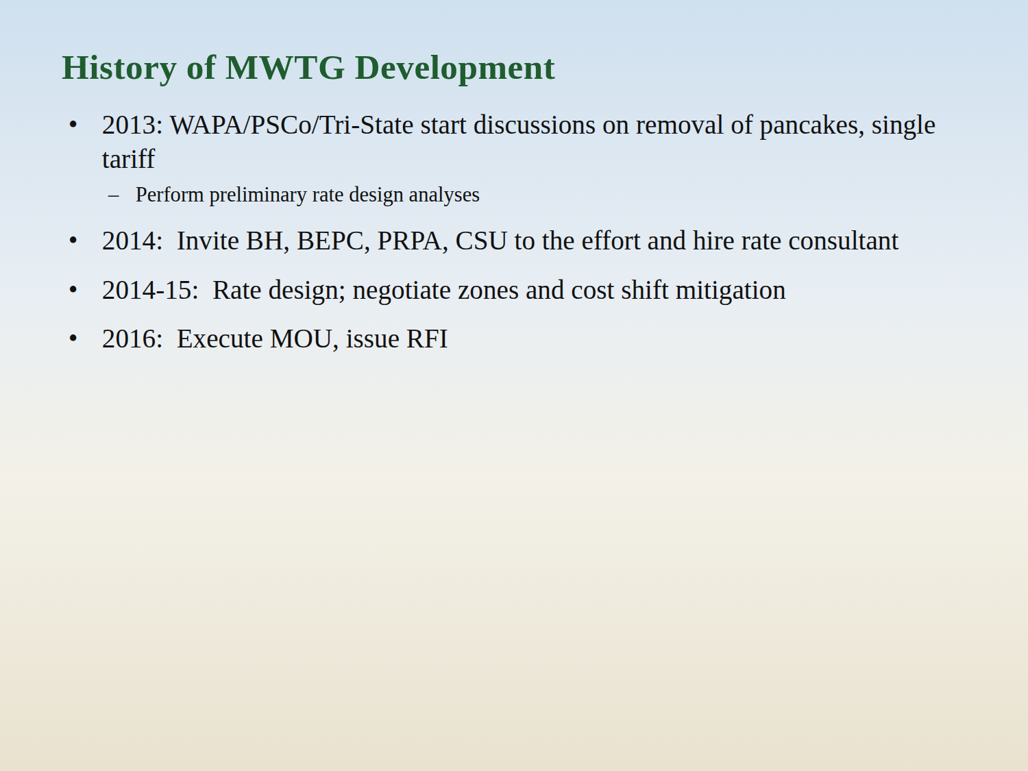History of MWTG Development
2013: WAPA/PSCo/Tri-State start discussions on removal of pancakes, single tariff
Perform preliminary rate design analyses
2014: Invite BH, BEPC, PRPA, CSU to the effort and hire rate consultant
2014-15: Rate design; negotiate zones and cost shift mitigation
2016: Execute MOU, issue RFI